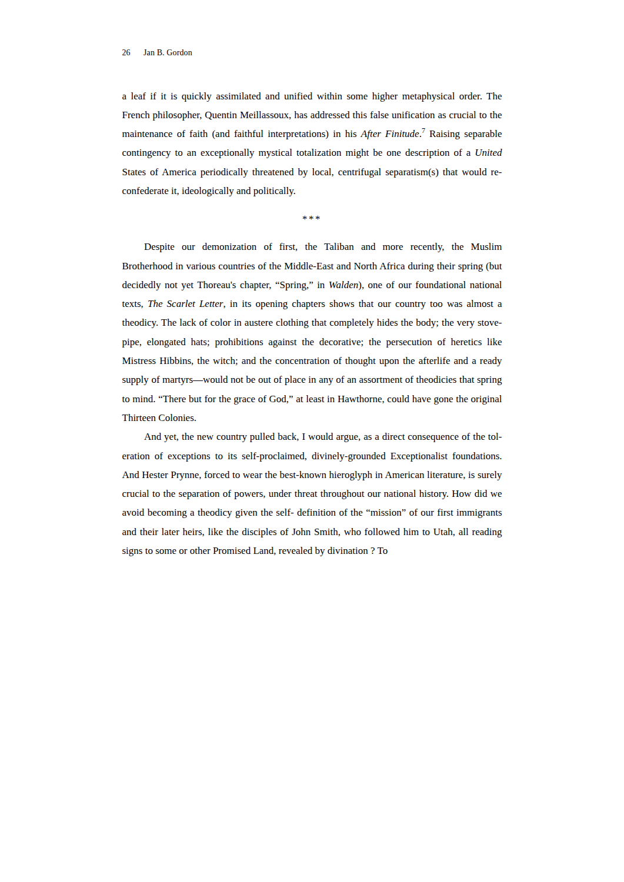26 Jan B. Gordon
a leaf if it is quickly assimilated and unified within some higher metaphysical order. The French philosopher, Quentin Meillassoux, has addressed this false unification as crucial to the maintenance of faith (and faithful interpretations) in his After Finitude.7 Raising separable contingency to an exceptionally mystical totalization might be one description of a United States of America periodically threatened by local, centrifugal separatism(s) that would re-confederate it, ideologically and politically.
***
Despite our demonization of first, the Taliban and more recently, the Muslim Brotherhood in various countries of the Middle-East and North Africa during their spring (but decidedly not yet Thoreau's chapter, “Spring,” in Walden), one of our foundational national texts, The Scarlet Letter, in its opening chapters shows that our country too was almost a theodicy. The lack of color in austere clothing that completely hides the body; the very stove-pipe, elongated hats; prohibitions against the decorative; the persecution of heretics like Mistress Hibbins, the witch; and the concentration of thought upon the afterlife and a ready supply of martyrs—would not be out of place in any of an assortment of theodicies that spring to mind. “There but for the grace of God,” at least in Hawthorne, could have gone the original Thirteen Colonies.
And yet, the new country pulled back, I would argue, as a direct consequence of the toleration of exceptions to its self-proclaimed, divinely-grounded Exceptionalist foundations. And Hester Prynne, forced to wear the best-known hieroglyph in American literature, is surely crucial to the separation of powers, under threat throughout our national history. How did we avoid becoming a theodicy given the self- definition of the “mission” of our first immigrants and their later heirs, like the disciples of John Smith, who followed him to Utah, all reading signs to some or other Promised Land, revealed by divination ? To